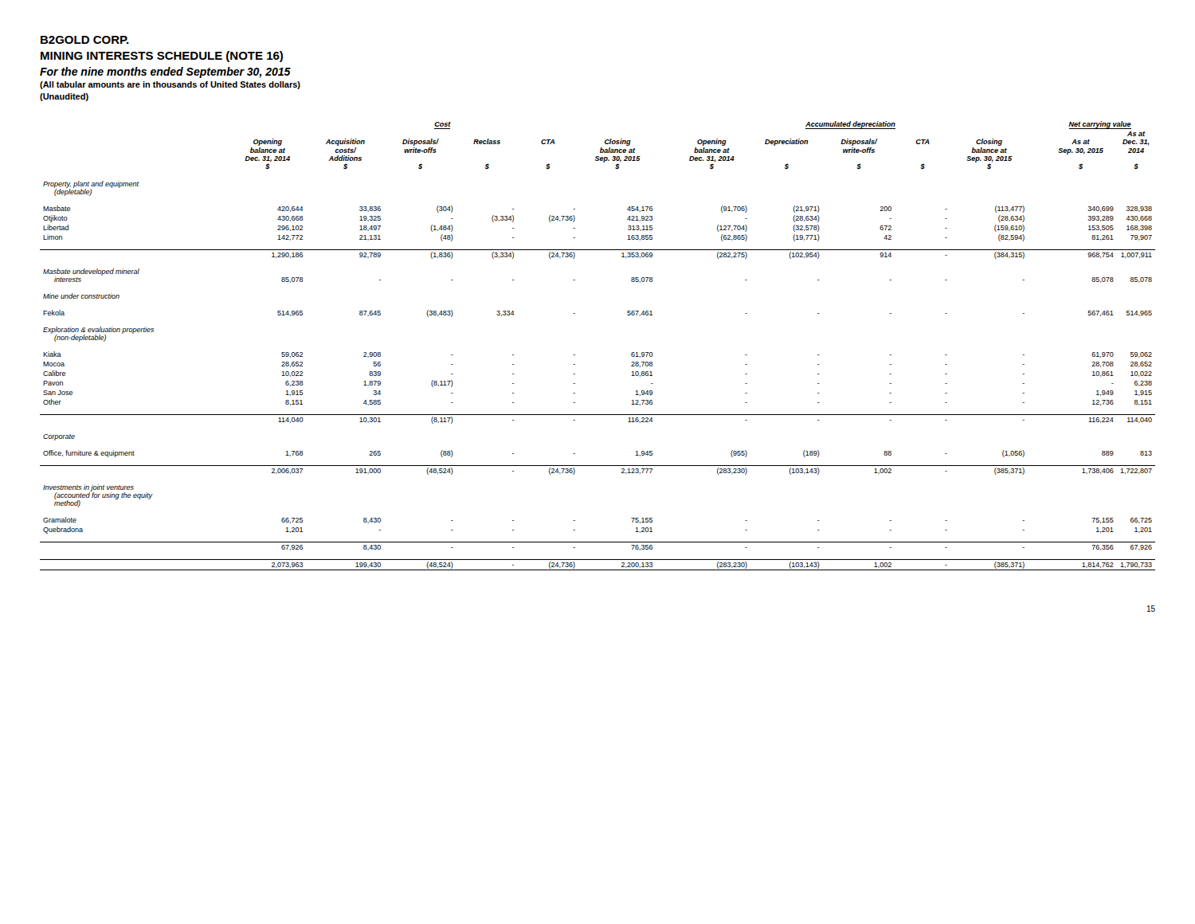B2GOLD CORP.
MINING INTERESTS SCHEDULE (NOTE 16)
For the nine months ended September 30, 2015
(All tabular amounts are in thousands of United States dollars)
(Unaudited)
| | Cost | | Accumulated depreciation | | Net carrying value |
| | Opening balance at Dec. 31, 2014 $ | Acquisition costs/ Additions $ | Disposals/ write-offs $ | Reclass $ | CTA $ | Closing balance at Sep. 30, 2015 $ | | Opening balance at Dec. 31, 2014 $ | Depreciation $ | Disposals/ write-offs $ | CTA $ | Closing balance at Sep. 30, 2015 $ | | As at Sep. 30, 2015 $ | As at Dec. 31, 2014 $ |
| Property, plant and equipment (depletable) | |
| Masbate | 420,644 | 33,836 | (304) | - | - | 454,176 | | (91,706) | (21,971) | 200 | - | (113,477) | | 340,699 | 328,938 |
| Otjikoto | 430,668 | 19,325 | - | (3,334) | (24,736) | 421,923 | | - | (28,634) | - | - | (28,634) | | 393,289 | 430,668 |
| Libertad | 296,102 | 18,497 | (1,484) | - | - | 313,115 | | (127,704) | (32,578) | 672 | - | (159,610) | | 153,505 | 168,398 |
| Limon | 142,772 | 21,131 | (48) | - | - | 163,855 | | (62,865) | (19,771) | 42 | - | (82,594) | | 81,261 | 79,907 |
| | 1,290,186 | 92,789 | (1,836) | (3,334) | (24,736) | 1,353,069 | | (282,275) | (102,954) | 914 | - | (384,315) | | 968,754 | 1,007,911 |
| Masbate undeveloped mineral interests | 85,078 | - | - | - | - | 85,078 | | - | - | - | - | - | | 85,078 | 85,078 |
| Mine under construction | |
| Fekola | 514,965 | 87,645 | (38,483) | 3,334 | - | 567,461 | | - | - | - | - | - | | 567,461 | 514,965 |
| Exploration & evaluation properties (non-depletable) | |
| Kiaka | 59,062 | 2,908 | - | - | - | 61,970 | | - | - | - | - | - | | 61,970 | 59,062 |
| Mocoa | 28,652 | 56 | - | - | - | 28,708 | | - | - | - | - | - | | 28,708 | 28,652 |
| Calibre | 10,022 | 839 | - | - | - | 10,861 | | - | - | - | - | - | | 10,861 | 10,022 |
| Pavon | 6,238 | 1,879 | (8,117) | - | - | - | | - | - | - | - | - | | - | 6,238 |
| San Jose | 1,915 | 34 | - | - | - | 1,949 | | - | - | - | - | - | | 1,949 | 1,915 |
| Other | 8,151 | 4,585 | - | - | - | 12,736 | | - | - | - | - | - | | 12,736 | 8,151 |
| | 114,040 | 10,301 | (8,117) | - | - | 116,224 | | - | - | - | - | - | | 116,224 | 114,040 |
| Corporate | |
| Office, furniture & equipment | 1,768 | 265 | (88) | - | - | 1,945 | | (955) | (189) | 88 | - | (1,056) | | 889 | 813 |
| | 2,006,037 | 191,000 | (48,524) | - | (24,736) | 2,123,777 | | (283,230) | (103,143) | 1,002 | - | (385,371) | | 1,738,406 | 1,722,807 |
| Investments in joint ventures (accounted for using the equity method) | |
| Gramalote | 66,725 | 8,430 | - | - | - | 75,155 | | - | - | - | - | - | | 75,155 | 66,725 |
| Quebradona | 1,201 | - | - | - | - | 1,201 | | - | - | - | - | - | | 1,201 | 1,201 |
| | 67,926 | 8,430 | - | - | - | 76,356 | | - | - | - | - | - | | 76,356 | 67,926 |
| | 2,073,963 | 199,430 | (48,524) | - | (24,736) | 2,200,133 | | (283,230) | (103,143) | 1,002 | - | (385,371) | | 1,814,762 | 1,790,733 |
15